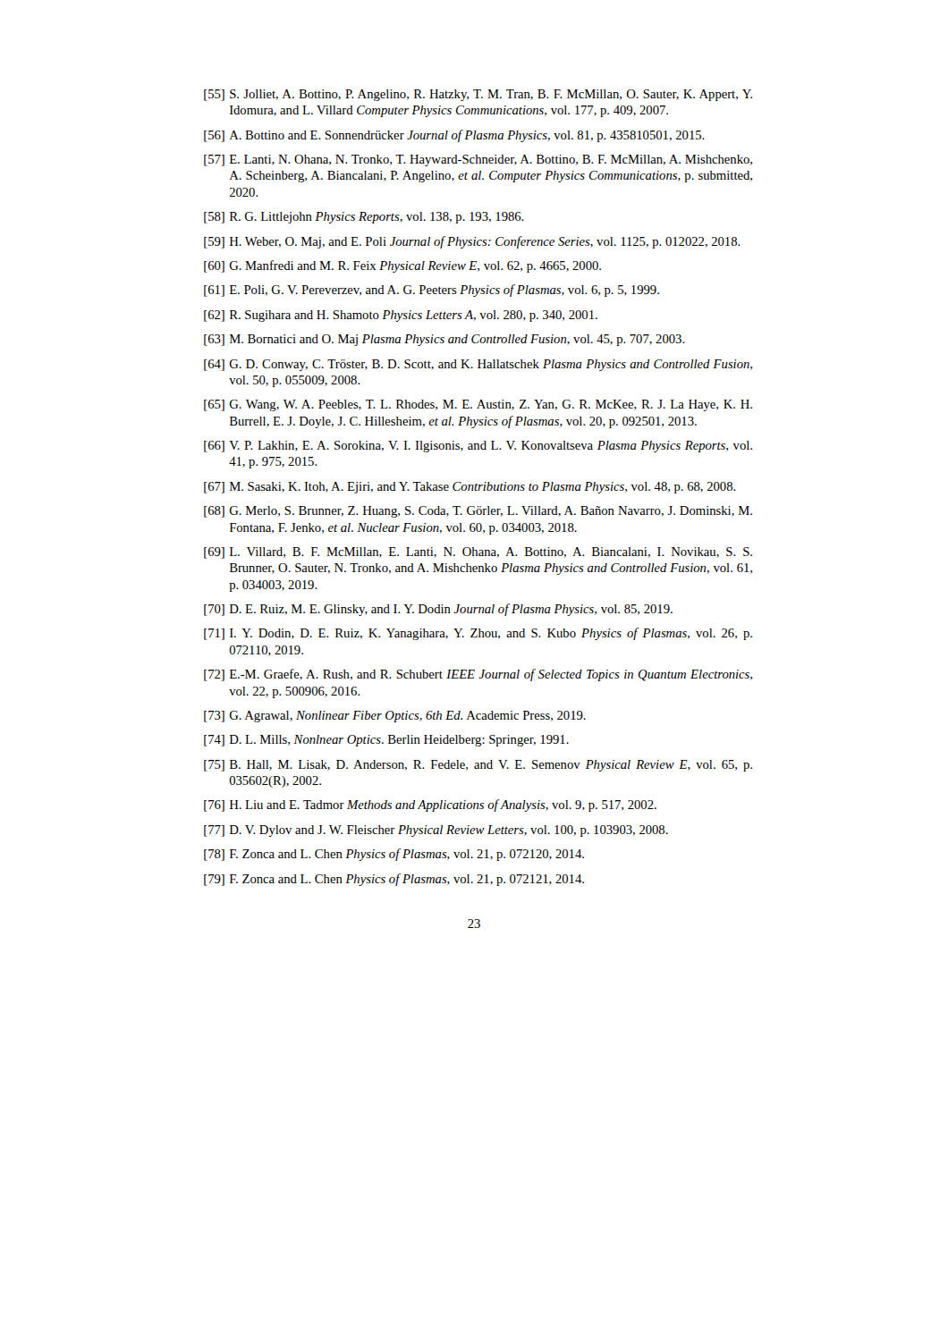[55] S. Jolliet, A. Bottino, P. Angelino, R. Hatzky, T. M. Tran, B. F. McMillan, O. Sauter, K. Appert, Y. Idomura, and L. Villard Computer Physics Communications, vol. 177, p. 409, 2007.
[56] A. Bottino and E. Sonnendrücker Journal of Plasma Physics, vol. 81, p. 435810501, 2015.
[57] E. Lanti, N. Ohana, N. Tronko, T. Hayward-Schneider, A. Bottino, B. F. McMillan, A. Mishchenko, A. Scheinberg, A. Biancalani, P. Angelino, et al. Computer Physics Communications, p. submitted, 2020.
[58] R. G. Littlejohn Physics Reports, vol. 138, p. 193, 1986.
[59] H. Weber, O. Maj, and E. Poli Journal of Physics: Conference Series, vol. 1125, p. 012022, 2018.
[60] G. Manfredi and M. R. Feix Physical Review E, vol. 62, p. 4665, 2000.
[61] E. Poli, G. V. Pereverzev, and A. G. Peeters Physics of Plasmas, vol. 6, p. 5, 1999.
[62] R. Sugihara and H. Shamoto Physics Letters A, vol. 280, p. 340, 2001.
[63] M. Bornatici and O. Maj Plasma Physics and Controlled Fusion, vol. 45, p. 707, 2003.
[64] G. D. Conway, C. Tröster, B. D. Scott, and K. Hallatschek Plasma Physics and Controlled Fusion, vol. 50, p. 055009, 2008.
[65] G. Wang, W. A. Peebles, T. L. Rhodes, M. E. Austin, Z. Yan, G. R. McKee, R. J. La Haye, K. H. Burrell, E. J. Doyle, J. C. Hillesheim, et al. Physics of Plasmas, vol. 20, p. 092501, 2013.
[66] V. P. Lakhin, E. A. Sorokina, V. I. Ilgisonis, and L. V. Konovaltseva Plasma Physics Reports, vol. 41, p. 975, 2015.
[67] M. Sasaki, K. Itoh, A. Ejiri, and Y. Takase Contributions to Plasma Physics, vol. 48, p. 68, 2008.
[68] G. Merlo, S. Brunner, Z. Huang, S. Coda, T. Görler, L. Villard, A. Bañon Navarro, J. Dominski, M. Fontana, F. Jenko, et al. Nuclear Fusion, vol. 60, p. 034003, 2018.
[69] L. Villard, B. F. McMillan, E. Lanti, N. Ohana, A. Bottino, A. Biancalani, I. Novikau, S. S. Brunner, O. Sauter, N. Tronko, and A. Mishchenko Plasma Physics and Controlled Fusion, vol. 61, p. 034003, 2019.
[70] D. E. Ruiz, M. E. Glinsky, and I. Y. Dodin Journal of Plasma Physics, vol. 85, 2019.
[71] I. Y. Dodin, D. E. Ruiz, K. Yanagihara, Y. Zhou, and S. Kubo Physics of Plasmas, vol. 26, p. 072110, 2019.
[72] E.-M. Graefe, A. Rush, and R. Schubert IEEE Journal of Selected Topics in Quantum Electronics, vol. 22, p. 500906, 2016.
[73] G. Agrawal, Nonlinear Fiber Optics, 6th Ed. Academic Press, 2019.
[74] D. L. Mills, Nonlnear Optics. Berlin Heidelberg: Springer, 1991.
[75] B. Hall, M. Lisak, D. Anderson, R. Fedele, and V. E. Semenov Physical Review E, vol. 65, p. 035602(R), 2002.
[76] H. Liu and E. Tadmor Methods and Applications of Analysis, vol. 9, p. 517, 2002.
[77] D. V. Dylov and J. W. Fleischer Physical Review Letters, vol. 100, p. 103903, 2008.
[78] F. Zonca and L. Chen Physics of Plasmas, vol. 21, p. 072120, 2014.
[79] F. Zonca and L. Chen Physics of Plasmas, vol. 21, p. 072121, 2014.
23